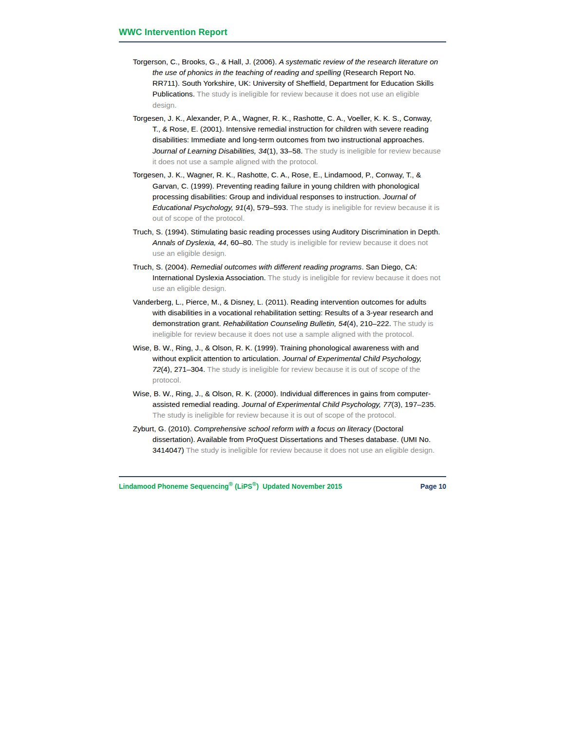WWC Intervention Report
Torgerson, C., Brooks, G., & Hall, J. (2006). A systematic review of the research literature on the use of phonics in the teaching of reading and spelling (Research Report No. RR711). South Yorkshire, UK: University of Sheffield, Department for Education Skills Publications. The study is ineligible for review because it does not use an eligible design.
Torgesen, J. K., Alexander, P. A., Wagner, R. K., Rashotte, C. A., Voeller, K. K. S., Conway, T., & Rose, E. (2001). Intensive remedial instruction for children with severe reading disabilities: Immediate and long-term outcomes from two instructional approaches. Journal of Learning Disabilities, 34(1), 33–58. The study is ineligible for review because it does not use a sample aligned with the protocol.
Torgesen, J. K., Wagner, R. K., Rashotte, C. A., Rose, E., Lindamood, P., Conway, T., & Garvan, C. (1999). Preventing reading failure in young children with phonological processing disabilities: Group and individual responses to instruction. Journal of Educational Psychology, 91(4), 579–593. The study is ineligible for review because it is out of scope of the protocol.
Truch, S. (1994). Stimulating basic reading processes using Auditory Discrimination in Depth. Annals of Dyslexia, 44, 60–80. The study is ineligible for review because it does not use an eligible design.
Truch, S. (2004). Remedial outcomes with different reading programs. San Diego, CA: International Dyslexia Association. The study is ineligible for review because it does not use an eligible design.
Vanderberg, L., Pierce, M., & Disney, L. (2011). Reading intervention outcomes for adults with disabilities in a vocational rehabilitation setting: Results of a 3-year research and demonstration grant. Rehabilitation Counseling Bulletin, 54(4), 210–222. The study is ineligible for review because it does not use a sample aligned with the protocol.
Wise, B. W., Ring, J., & Olson, R. K. (1999). Training phonological awareness with and without explicit attention to articulation. Journal of Experimental Child Psychology, 72(4), 271–304. The study is ineligible for review because it is out of scope of the protocol.
Wise, B. W., Ring, J., & Olson, R. K. (2000). Individual differences in gains from computer-assisted remedial reading. Journal of Experimental Child Psychology, 77(3), 197–235. The study is ineligible for review because it is out of scope of the protocol.
Zyburt, G. (2010). Comprehensive school reform with a focus on literacy (Doctoral dissertation). Available from ProQuest Dissertations and Theses database. (UMI No. 3414047) The study is ineligible for review because it does not use an eligible design.
Lindamood Phoneme Sequencing® (LiPS®) Updated November 2015 Page 10